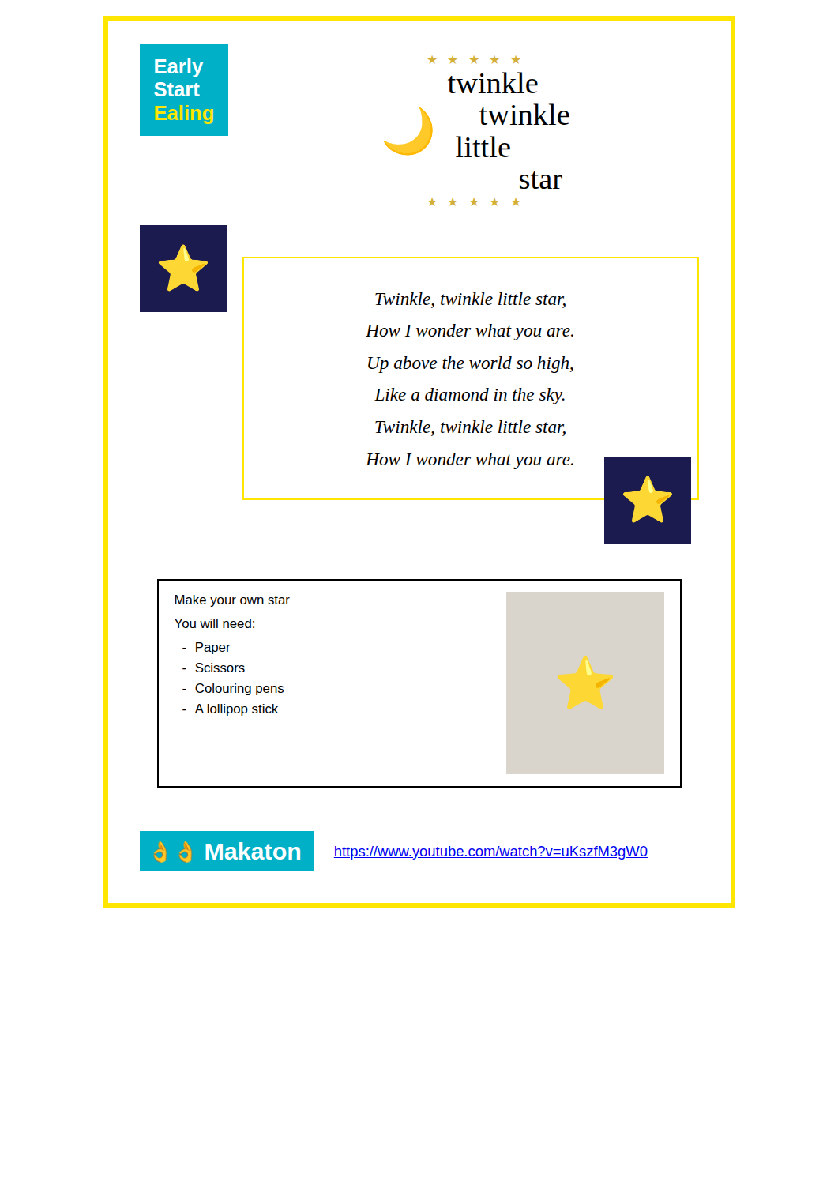Early
Start
Ealing
★ ★ ★ ★ ★
🌙 twinkle twinkle little star
★ ★ ★ ★ ★
⭐
Twinkle, twinkle little star,
How I wonder what you are.
Up above the world so high,
Like a diamond in the sky.
Twinkle, twinkle little star,
How I wonder what you are.
⭐
Make your own star
You will need:
Paper
Scissors
Colouring pens
A lollipop stick
⭐
👌👌 Makaton
https://www.youtube.com/watch?v=uKszfM3gW0